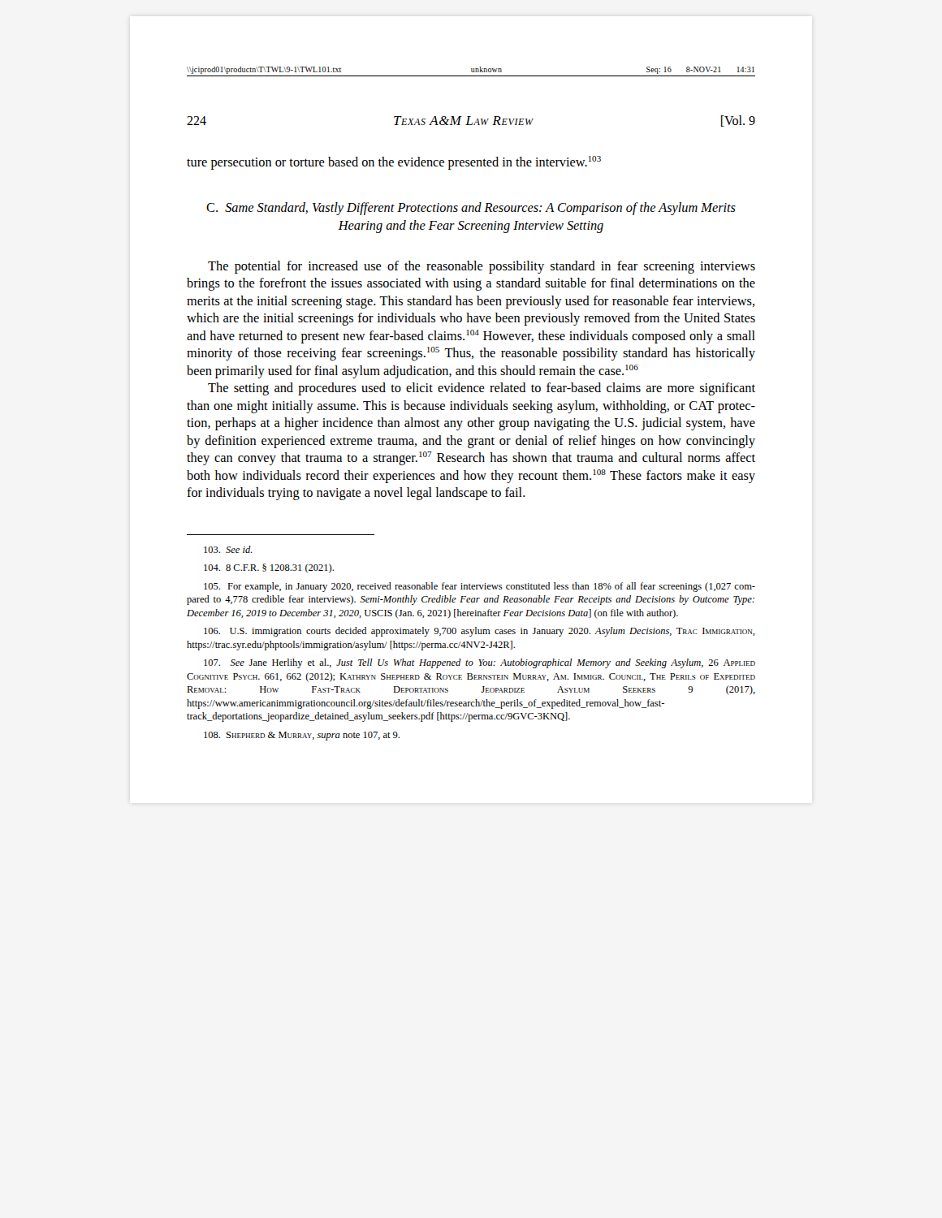\\jciprod01\productn\T\TWL\9-1\TWL101.txt unknown Seq: 16 8-NOV-21 14:31
224 Texas A&M Law Review [Vol. 9
ture persecution or torture based on the evidence presented in the interview.103
C. Same Standard, Vastly Different Protections and Resources: A Comparison of the Asylum Merits Hearing and the Fear Screening Interview Setting
The potential for increased use of the reasonable possibility standard in fear screening interviews brings to the forefront the issues associated with using a standard suitable for final determinations on the merits at the initial screening stage. This standard has been previously used for reasonable fear interviews, which are the initial screenings for individuals who have been previously removed from the United States and have returned to present new fear-based claims.104 However, these individuals composed only a small minority of those receiving fear screenings.105 Thus, the reasonable possibility standard has historically been primarily used for final asylum adjudication, and this should remain the case.106
The setting and procedures used to elicit evidence related to fear-based claims are more significant than one might initially assume. This is because individuals seeking asylum, withholding, or CAT protection, perhaps at a higher incidence than almost any other group navigating the U.S. judicial system, have by definition experienced extreme trauma, and the grant or denial of relief hinges on how convincingly they can convey that trauma to a stranger.107 Research has shown that trauma and cultural norms affect both how individuals record their experiences and how they recount them.108 These factors make it easy for individuals trying to navigate a novel legal landscape to fail.
103. See id.
104. 8 C.F.R. § 1208.31 (2021).
105. For example, in January 2020, received reasonable fear interviews constituted less than 18% of all fear screenings (1,027 compared to 4,778 credible fear interviews). Semi-Monthly Credible Fear and Reasonable Fear Receipts and Decisions by Outcome Type: December 16, 2019 to December 31, 2020, USCIS (Jan. 6, 2021) [hereinafter Fear Decisions Data] (on file with author).
106. U.S. immigration courts decided approximately 9,700 asylum cases in January 2020. Asylum Decisions, Trac Immigration, https://trac.syr.edu/phptools/immigration/asylum/ [https://perma.cc/4NV2-J42R].
107. See Jane Herlihy et al., Just Tell Us What Happened to You: Autobiographical Memory and Seeking Asylum, 26 Applied Cognitive Psych. 661, 662 (2012); Kathryn Shepherd & Royce Bernstein Murray, Am. Immigr. Council, The Perils of Expedited Removal: How Fast-Track Deportations Jeopardize Asylum Seekers 9 (2017), https://www.americanimmigrationcouncil.org/sites/default/files/research/the_perils_of_expedited_removal_how_fast-track_deportations_jeopardize_detained_asylum_seekers.pdf [https://perma.cc/9GVC-3KNQ].
108. Shepherd & Murray, supra note 107, at 9.